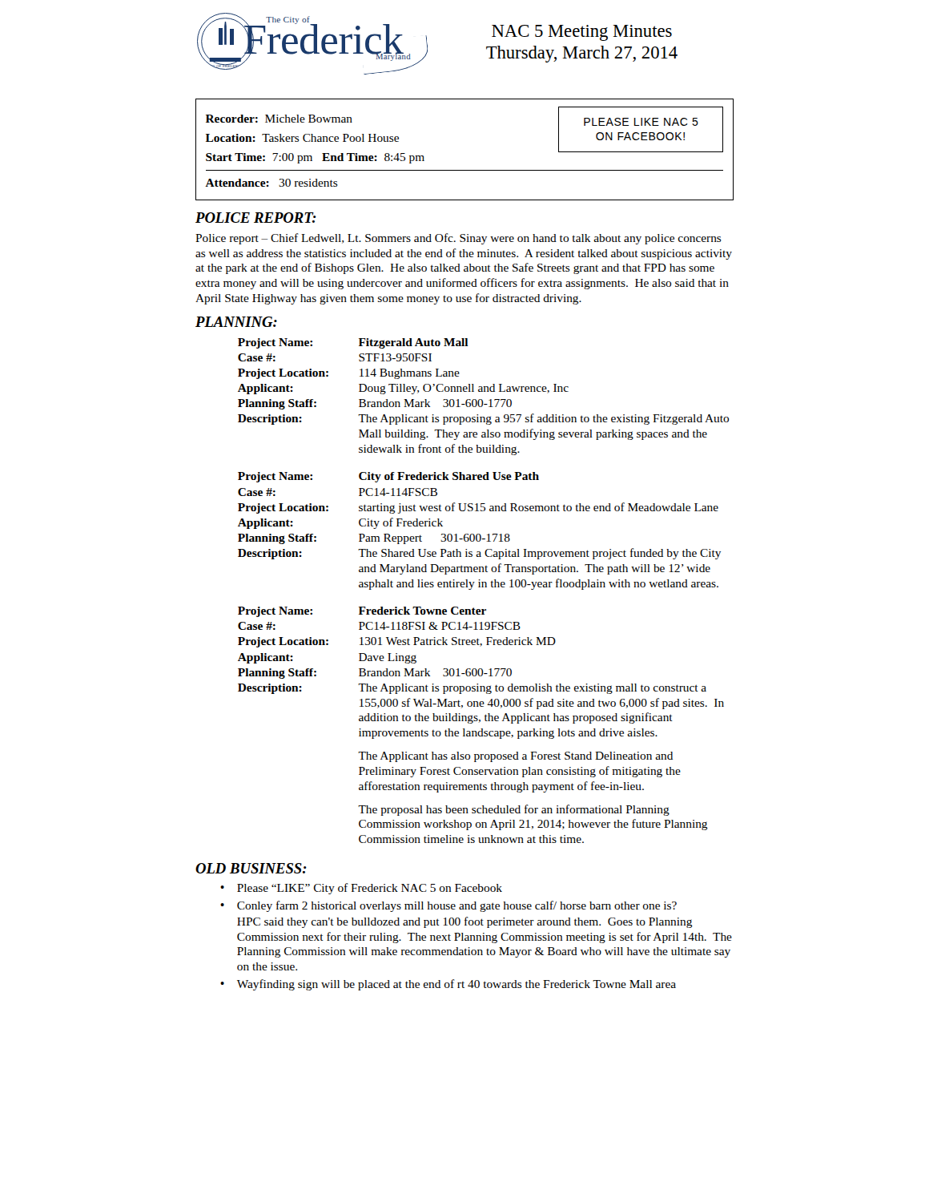CITY OF FREDERICK
The City of
Frederick
Maryland
NAC 5 Meeting Minutes
Thursday, March 27, 2014
PLEASE LIKE NAC 5
ON FACEBOOK!
Recorder: Michele Bowman
Location: Taskers Chance Pool House
Start Time: 7:00 pm End Time: 8:45 pm
Attendance: 30 residents
POLICE REPORT:
Police report – Chief Ledwell, Lt. Sommers and Ofc. Sinay were on hand to talk about any police concerns as well as address the statistics included at the end of the minutes. A resident talked about suspicious activity at the park at the end of Bishops Glen. He also talked about the Safe Streets grant and that FPD has some extra money and will be using undercover and uniformed officers for extra assignments. He also said that in April State Highway has given them some money to use for distracted driving.
PLANNING:
| Project Name: | Fitzgerald Auto Mall |
| Case #: | STF13-950FSI |
| Project Location: | 114 Bughmans Lane |
| Applicant: | Doug Tilley, O’Connell and Lawrence, Inc |
| Planning Staff: | Brandon Mark 301-600-1770 |
| Description: | The Applicant is proposing a 957 sf addition to the existing Fitzgerald Auto Mall building. They are also modifying several parking spaces and the sidewalk in front of the building. |
| Project Name: | City of Frederick Shared Use Path |
| Case #: | PC14-114FSCB |
| Project Location: | starting just west of US15 and Rosemont to the end of Meadowdale Lane |
| Applicant: | City of Frederick |
| Planning Staff: | Pam Reppert 301-600-1718 |
| Description: | The Shared Use Path is a Capital Improvement project funded by the City and Maryland Department of Transportation. The path will be 12’ wide asphalt and lies entirely in the 100-year floodplain with no wetland areas. |
| Project Name: | Frederick Towne Center |
| Case #: | PC14-118FSI & PC14-119FSCB |
| Project Location: | 1301 West Patrick Street, Frederick MD |
| Applicant: | Dave Lingg |
| Planning Staff: | Brandon Mark 301-600-1770 |
| Description: | The Applicant is proposing to demolish the existing mall to construct a 155,000 sf Wal-Mart, one 40,000 sf pad site and two 6,000 sf pad sites. In addition to the buildings, the Applicant has proposed significant improvements to the landscape, parking lots and drive aisles. The Applicant has also proposed a Forest Stand Delineation and Preliminary Forest Conservation plan consisting of mitigating the afforestation requirements through payment of fee-in-lieu. The proposal has been scheduled for an informational Planning Commission workshop on April 21, 2014; however the future Planning Commission timeline is unknown at this time. |
OLD BUSINESS:
Please “LIKE” City of Frederick NAC 5 on Facebook
Conley farm 2 historical overlays mill house and gate house calf/ horse barn other one is? HPC said they can't be bulldozed and put 100 foot perimeter around them. Goes to Planning Commission next for their ruling. The next Planning Commission meeting is set for April 14th. The Planning Commission will make recommendation to Mayor & Board who will have the ultimate say on the issue.
Wayfinding sign will be placed at the end of rt 40 towards the Frederick Towne Mall area